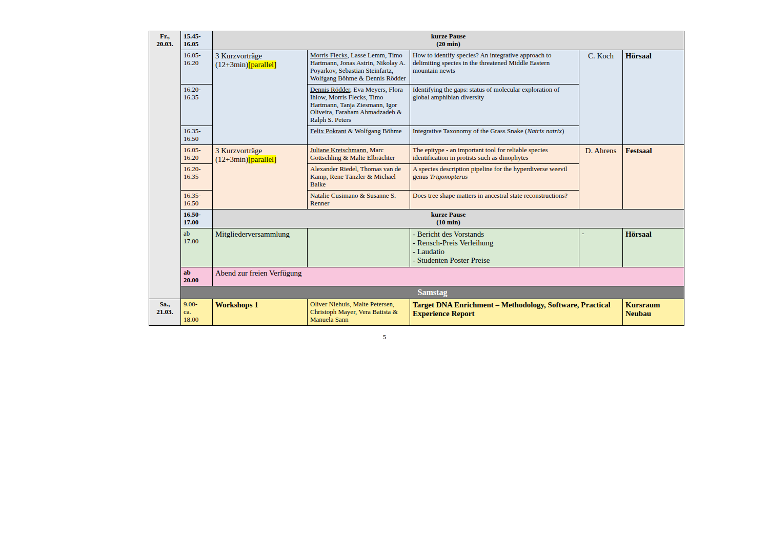| Fr., 20.03. | 15.45- 16.05 | kurze Pause (20 min) |
| 16.05- 16.20 | 3 Kurzvorträge (12+3min) [parallel] | Morris Flecks , Lasse Lemm, Timo Hartmann, Jonas Astrin, Nikolay A. Poyarkov, Sebastian Steinfartz, Wolfgang Böhme & Dennis Rödder | How to identify species? An integrative approach to delimiting species in the threatened Middle Eastern mountain newts | C. Koch | Hörsaal |
| 16.20- 16.35 | Dennis Rödder , Eva Meyers, Flora Ihlow, Morris Flecks, Timo Hartmann, Tanja Ziesmann, Igor Oliveira, Faraham Ahmadzadeh & Ralph S. Peters | Identifying the gaps: status of molecular exploration of global amphibian diversity |
| 16.35- 16.50 | Felix Pokrant & Wolfgang Böhme | Integrative Taxonomy of the Grass Snake ( Natrix natrix ) |
| 16.05- 16.20 | 3 Kurzvorträge (12+3min) [parallel] | Juliane Kretschmann , Marc Gottschling & Malte Elbrächter | The epitype - an important tool for reliable species identification in protists such as dinophytes | D. Ahrens | Festsaal |
| 16.20- 16.35 | Alexander Riedel, Thomas van de Kamp, Rene Tänzler & Michael Balke | A species description pipeline for the hyperdiverse weevil genus Trigonopterus |
| 16.35- 16.50 | Natalie Cusimano & Susanne S. Renner | Does tree shape matters in ancestral state reconstructions? |
| 16.50- 17.00 | kurze Pause (10 min) |
| ab 17.00 | Mitgliederversammlung | | - Bericht des Vorstands - Rensch-Preis Verleihung - Laudatio - Studenten Poster Preise | - | Hörsaal |
| ab 20.00 | Abend zur freien Verfügung |
| Samstag |
| Sa., 21.03. | 9.00- ca. 18.00 | Workshops 1 | Oliver Niehuis, Malte Petersen, Christoph Mayer, Vera Batista & Manuela Sann | Target DNA Enrichment – Methodology, Software, Practical Experience Report | Kursraum Neubau |
5